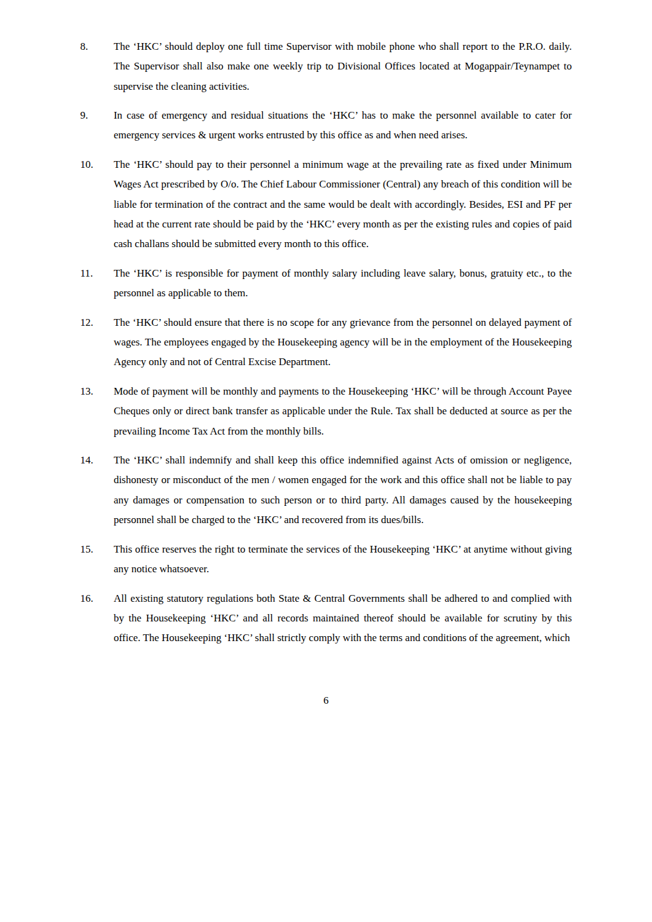The ‘HKC’ should deploy one full time Supervisor with mobile phone who shall report to the P.R.O. daily. The Supervisor shall also make one weekly trip to Divisional Offices located at Mogappair/Teynampet to supervise the cleaning activities.
In case of emergency and residual situations the ‘HKC’ has to make the personnel available to cater for emergency services & urgent works entrusted by this office as and when need arises.
The ‘HKC’ should pay to their personnel a minimum wage at the prevailing rate as fixed under Minimum Wages Act prescribed by O/o. The Chief Labour Commissioner (Central) any breach of this condition will be liable for termination of the contract and the same would be dealt with accordingly. Besides, ESI and PF per head at the current rate should be paid by the ‘HKC’ every month as per the existing rules and copies of paid cash challans should be submitted every month to this office.
The ‘HKC’ is responsible for payment of monthly salary including leave salary, bonus, gratuity etc., to the personnel as applicable to them.
The ‘HKC’ should ensure that there is no scope for any grievance from the personnel on delayed payment of wages. The employees engaged by the Housekeeping agency will be in the employment of the Housekeeping Agency only and not of Central Excise Department.
Mode of payment will be monthly and payments to the Housekeeping ‘HKC’ will be through Account Payee Cheques only or direct bank transfer as applicable under the Rule. Tax shall be deducted at source as per the prevailing Income Tax Act from the monthly bills.
The ‘HKC’ shall indemnify and shall keep this office indemnified against Acts of omission or negligence, dishonesty or misconduct of the men / women engaged for the work and this office shall not be liable to pay any damages or compensation to such person or to third party. All damages caused by the housekeeping personnel shall be charged to the ‘HKC’ and recovered from its dues/bills.
This office reserves the right to terminate the services of the Housekeeping ‘HKC’ at anytime without giving any notice whatsoever.
All existing statutory regulations both State & Central Governments shall be adhered to and complied with by the Housekeeping ‘HKC’ and all records maintained thereof should be available for scrutiny by this office. The Housekeeping ‘HKC’ shall strictly comply with the terms and conditions of the agreement, which
6